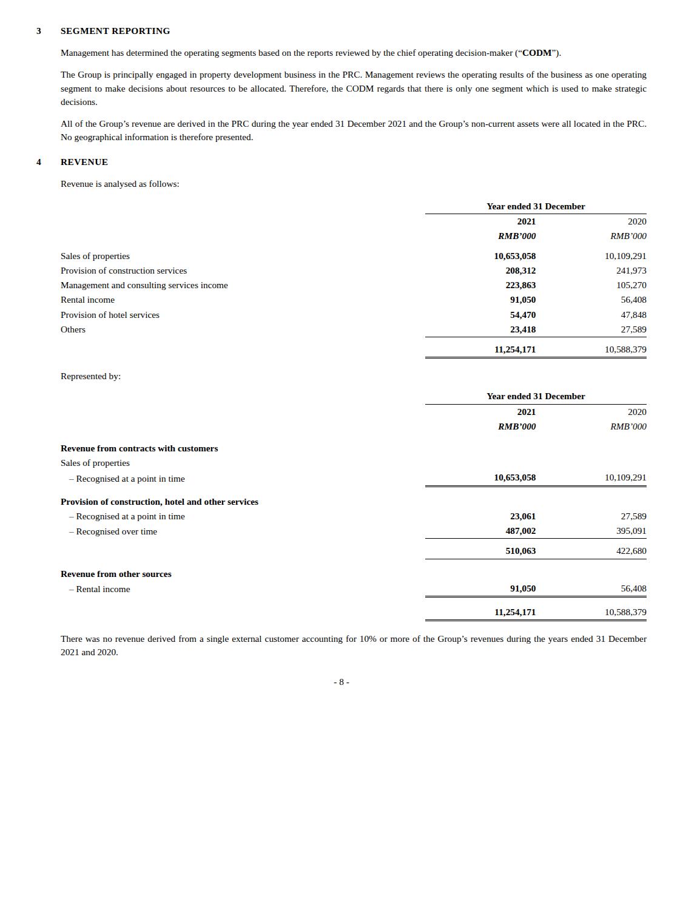3
SEGMENT REPORTING
Management has determined the operating segments based on the reports reviewed by the chief operating decision-maker (“CODM”).
The Group is principally engaged in property development business in the PRC. Management reviews the operating results of the business as one operating segment to make decisions about resources to be allocated. Therefore, the CODM regards that there is only one segment which is used to make strategic decisions.
All of the Group’s revenue are derived in the PRC during the year ended 31 December 2021 and the Group’s non-current assets were all located in the PRC. No geographical information is therefore presented.
4
REVENUE
Revenue is analysed as follows:
| | | Year ended 31 December |
| | | 2021 | 2020 |
| | | RMB’000 | RMB’000 |
| Sales of properties | | 10,653,058 | 10,109,291 |
| Provision of construction services | | 208,312 | 241,973 |
| Management and consulting services income | | 223,863 | 105,270 |
| Rental income | | 91,050 | 56,408 |
| Provision of hotel services | | 54,470 | 47,848 |
| Others | | 23,418 | 27,589 |
| | | 11,254,171 | 10,588,379 |
Represented by:
| | | Year ended 31 December |
| | | 2021 | 2020 |
| | | RMB’000 | RMB’000 |
| Revenue from contracts with customers | | | |
| Sales of properties | | | |
| – Recognised at a point in time | | 10,653,058 | 10,109,291 |
| Provision of construction, hotel and other services | | | |
| – Recognised at a point in time | | 23,061 | 27,589 |
| – Recognised over time | | 487,002 | 395,091 |
| | | 510,063 | 422,680 |
| Revenue from other sources | | | |
| – Rental income | | 91,050 | 56,408 |
| | | 11,254,171 | 10,588,379 |
There was no revenue derived from a single external customer accounting for 10% or more of the Group’s revenues during the years ended 31 December 2021 and 2020.
- 8 -